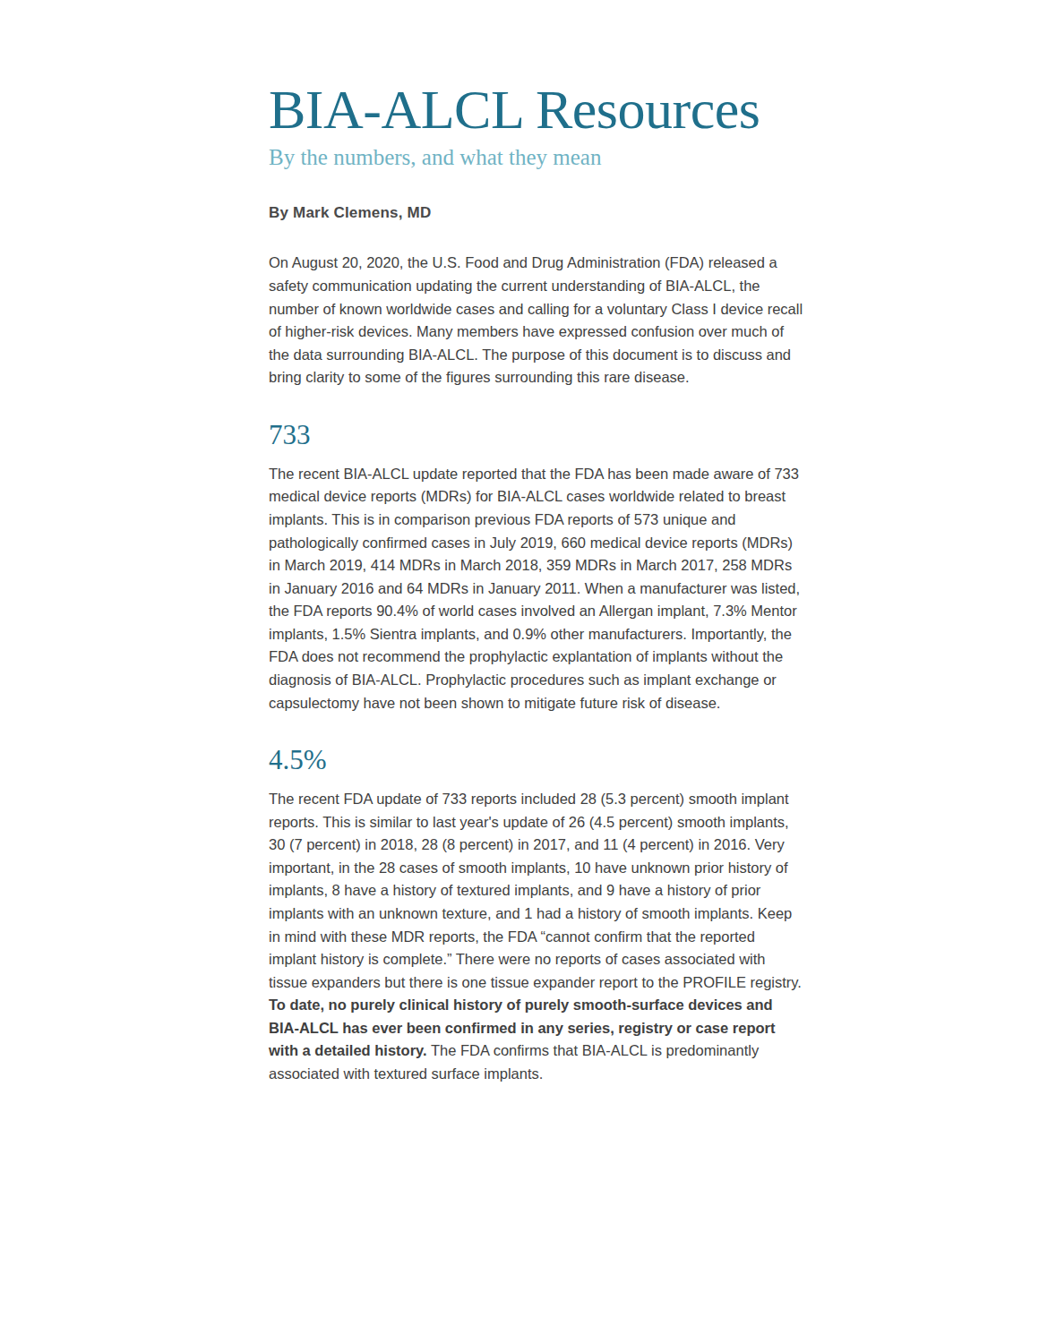BIA-ALCL Resources
By the numbers, and what they mean
By Mark Clemens, MD
On August 20, 2020, the U.S. Food and Drug Administration (FDA) released a safety communication updating the current understanding of BIA-ALCL, the number of known worldwide cases and calling for a voluntary Class I device recall of higher-risk devices. Many members have expressed confusion over much of the data surrounding BIA-ALCL. The purpose of this document is to discuss and bring clarity to some of the figures surrounding this rare disease.
733
The recent BIA-ALCL update reported that the FDA has been made aware of 733 medical device reports (MDRs) for BIA-ALCL cases worldwide related to breast implants. This is in comparison previous FDA reports of 573 unique and pathologically confirmed cases in July 2019, 660 medical device reports (MDRs) in March 2019, 414 MDRs in March 2018, 359 MDRs in March 2017, 258 MDRs in January 2016 and 64 MDRs in January 2011. When a manufacturer was listed, the FDA reports 90.4% of world cases involved an Allergan implant, 7.3% Mentor implants, 1.5% Sientra implants, and 0.9% other manufacturers. Importantly, the FDA does not recommend the prophylactic explantation of implants without the diagnosis of BIA-ALCL. Prophylactic procedures such as implant exchange or capsulectomy have not been shown to mitigate future risk of disease.
4.5%
The recent FDA update of 733 reports included 28 (5.3 percent) smooth implant reports. This is similar to last year's update of 26 (4.5 percent) smooth implants, 30 (7 percent) in 2018, 28 (8 percent) in 2017, and 11 (4 percent) in 2016. Very important, in the 28 cases of smooth implants, 10 have unknown prior history of implants, 8 have a history of textured implants, and 9 have a history of prior implants with an unknown texture, and 1 had a history of smooth implants. Keep in mind with these MDR reports, the FDA “cannot confirm that the reported implant history is complete.” There were no reports of cases associated with tissue expanders but there is one tissue expander report to the PROFILE registry. To date, no purely clinical history of purely smooth-surface devices and BIA-ALCL has ever been confirmed in any series, registry or case report with a detailed history. The FDA confirms that BIA-ALCL is predominantly associated with textured surface implants.